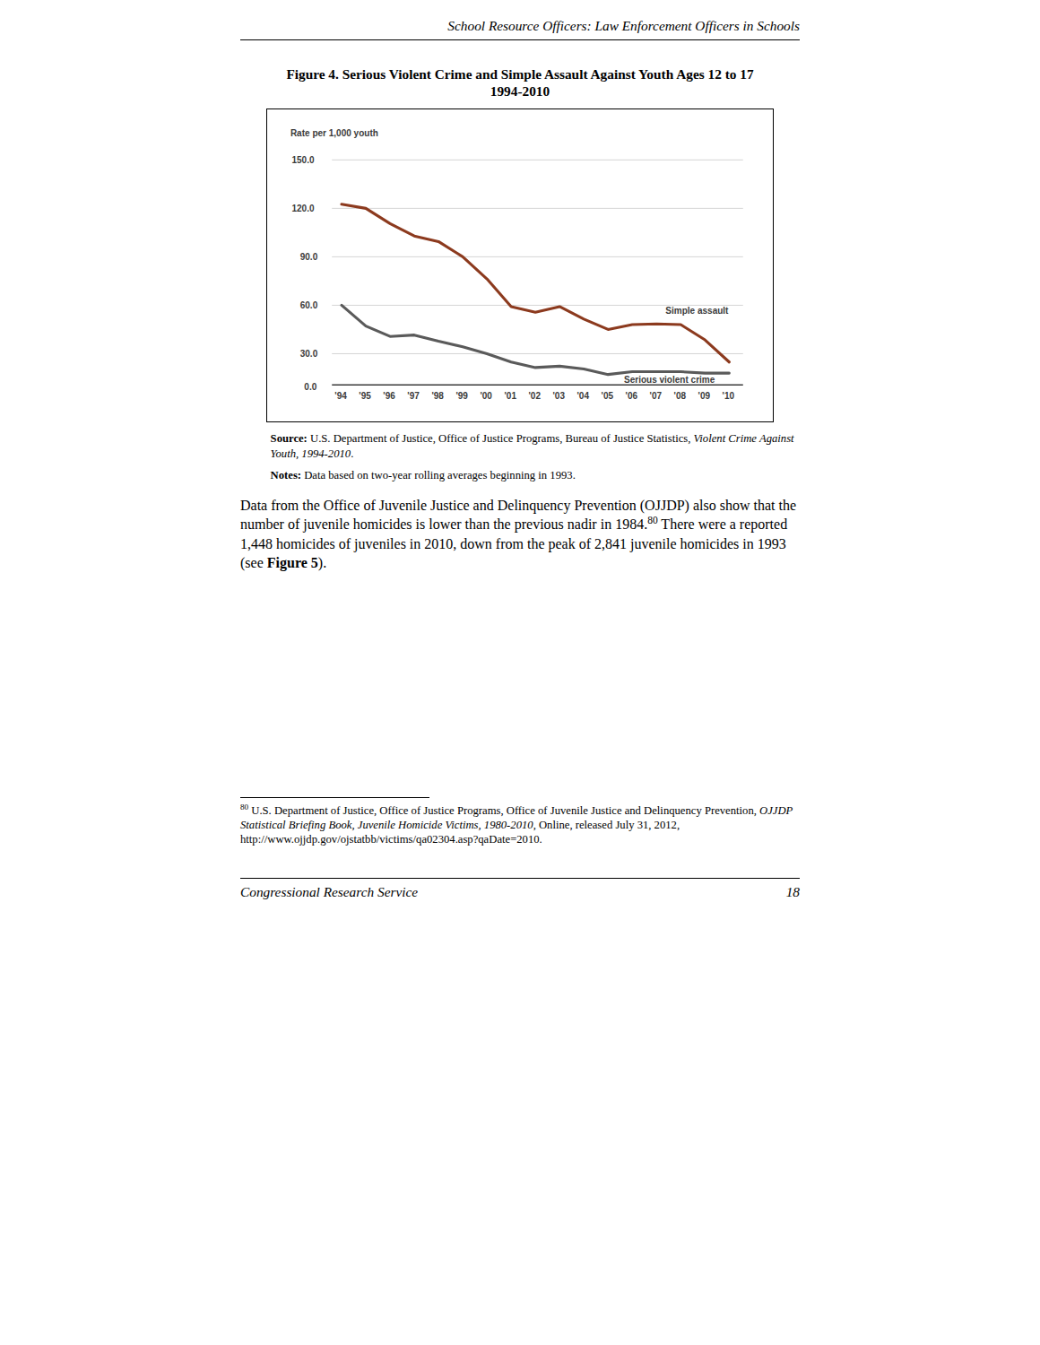School Resource Officers: Law Enforcement Officers in Schools
Figure 4. Serious Violent Crime and Simple Assault Against Youth Ages 12 to 17
1994-2010
Rate per 1,000 youth 150.0 120.0 90.0 60.0 30.0 0.0 '94 '95 '96 '97 '98 '99 '00 '01 '02 '03 '04 '05 '06 '07 '08 '09 '10 Simple assault Serious violent crime
Source: U.S. Department of Justice, Office of Justice Programs, Bureau of Justice Statistics, Violent Crime Against Youth, 1994-2010.
Notes: Data based on two-year rolling averages beginning in 1993.
Data from the Office of Juvenile Justice and Delinquency Prevention (OJJDP) also show that the number of juvenile homicides is lower than the previous nadir in 1984.80 There were a reported 1,448 homicides of juveniles in 2010, down from the peak of 2,841 juvenile homicides in 1993 (see Figure 5).
80 U.S. Department of Justice, Office of Justice Programs, Office of Juvenile Justice and Delinquency Prevention, OJJDP Statistical Briefing Book, Juvenile Homicide Victims, 1980-2010, Online, released July 31, 2012, http://www.ojjdp.gov/ojstatbb/victims/qa02304.asp?qaDate=2010.
Congressional Research Service 18